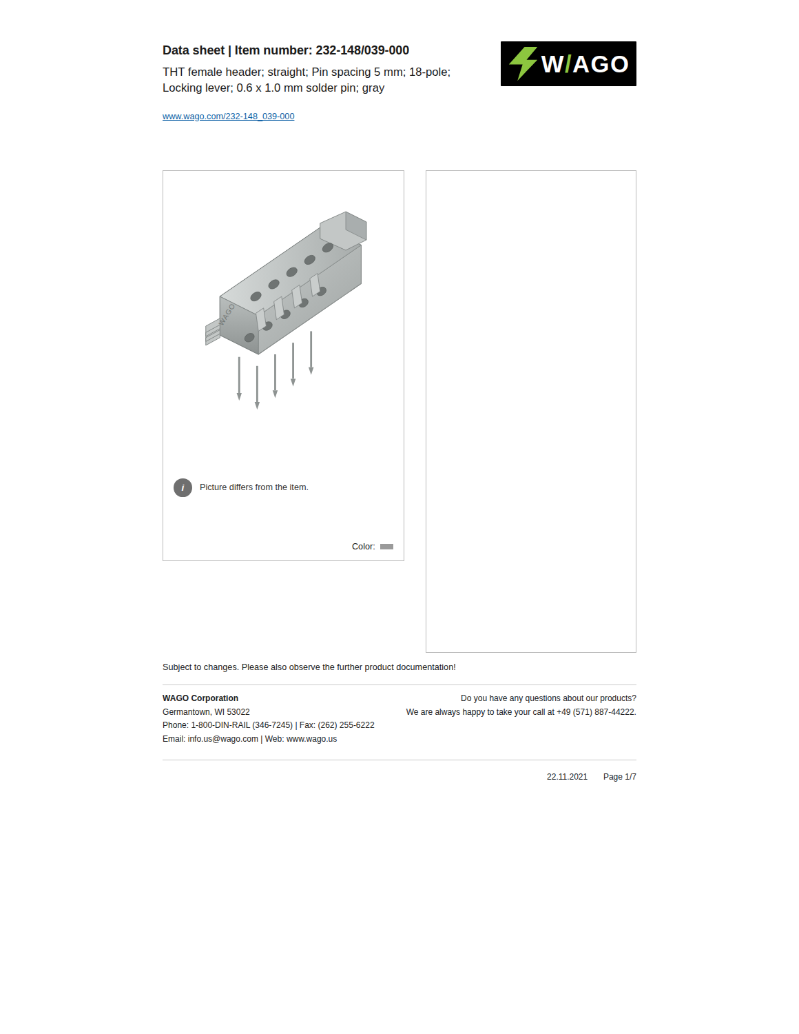Data sheet | Item number: 232-148/039-000
THT female header; straight; Pin spacing 5 mm; 18-pole; Locking lever; 0.6 x 1.0 mm solder pin; gray
www.wago.com/232-148_039-000
W/AGO
WAGO
i
Picture differs from the item.
Color:
Subject to changes. Please also observe the further product documentation!
WAGO Corporation
Germantown, WI 53022
Phone: 1-800-DIN-RAIL (346-7245) | Fax: (262) 255-6222
Email: info.us@wago.com | Web: www.wago.us
Do you have any questions about our products?
We are always happy to take your call at +49 (571) 887-44222.
22.11.2021 Page 1/7